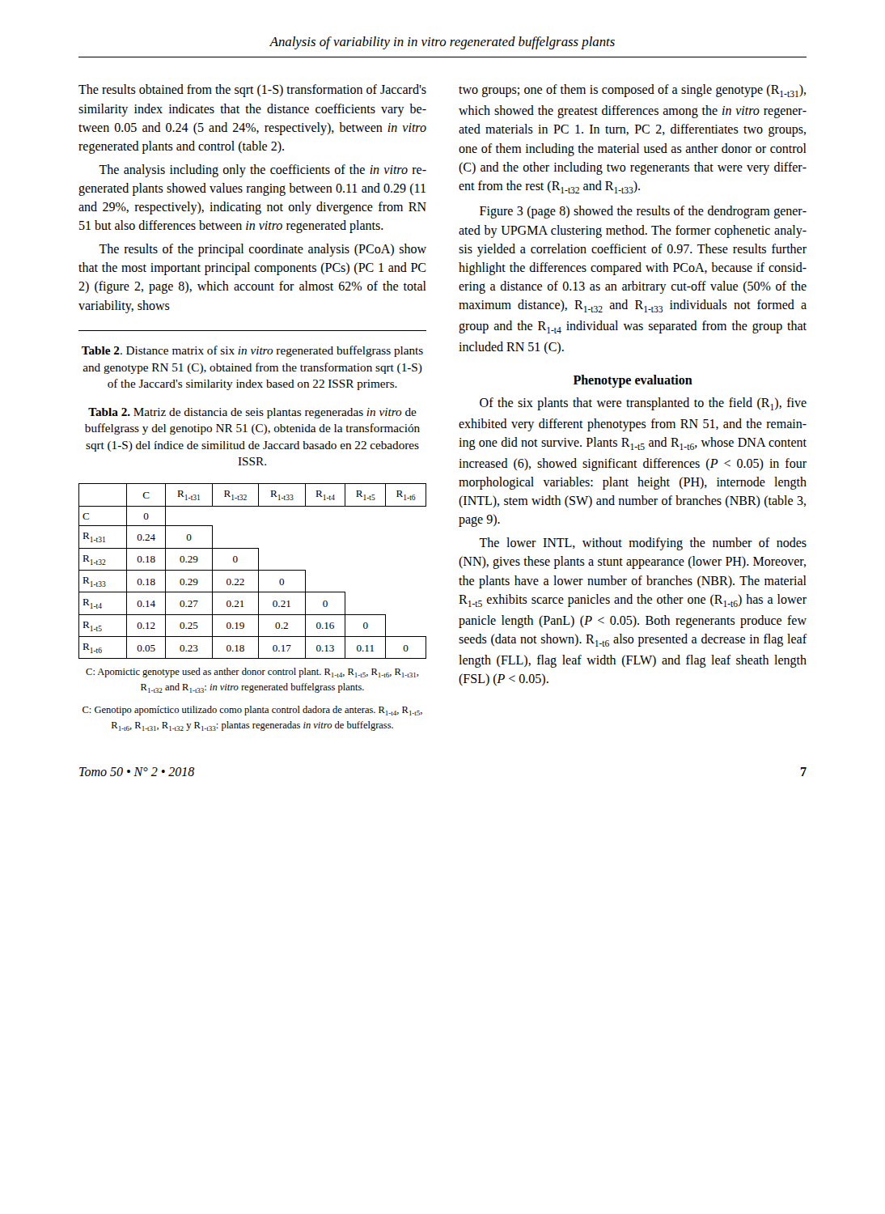Analysis of variability in in vitro regenerated buffelgrass plants
The results obtained from the sqrt (1-S) transformation of Jaccard's similarity index indicates that the distance coefficients vary between 0.05 and 0.24 (5 and 24%, respectively), between in vitro regenerated plants and control (table 2).
The analysis including only the coefficients of the in vitro regenerated plants showed values ranging between 0.11 and 0.29 (11 and 29%, respectively), indicating not only divergence from RN 51 but also differences between in vitro regenerated plants.
The results of the principal coordinate analysis (PCoA) show that the most important principal components (PCs) (PC 1 and PC 2) (figure 2, page 8), which account for almost 62% of the total variability, shows
Table 2. Distance matrix of six in vitro regenerated buffelgrass plants and genotype RN 51 (C), obtained from the transformation sqrt (1-S) of the Jaccard's similarity index based on 22 ISSR primers.
Tabla 2. Matriz de distancia de seis plantas regeneradas in vitro de buffelgrass y del genotipo NR 51 (C), obtenida de la transformación sqrt (1-S) del índice de similitud de Jaccard basado en 22 cebadores ISSR.
| | C | R 1-t31 | R 1-t32 | R 1-t33 | R 1-t4 | R 1-t5 | R 1-t6 |
| --- | --- | --- | --- | --- | --- | --- | --- |
| C | 0 | | | | | | |
| R 1-t31 | 0.24 | 0 | | | | | |
| R 1-t32 | 0.18 | 0.29 | 0 | | | | |
| R 1-t33 | 0.18 | 0.29 | 0.22 | 0 | | | |
| R 1-t4 | 0.14 | 0.27 | 0.21 | 0.21 | 0 | | |
| R 1-t5 | 0.12 | 0.25 | 0.19 | 0.2 | 0.16 | 0 | |
| R 1-t6 | 0.05 | 0.23 | 0.18 | 0.17 | 0.13 | 0.11 | 0 |
C: Apomictic genotype used as anther donor control plant. R1-t4, R1-t5, R1-t6, R1-t31, R1-t32 and R1-t33: in vitro regenerated buffelgrass plants.
C: Genotipo apomíctico utilizado como planta control dadora de anteras. R1-t4, R1-t5, R1-t6, R1-t31, R1-t32 y R1-t33: plantas regeneradas in vitro de buffelgrass.
two groups; one of them is composed of a single genotype (R1-t31), which showed the greatest differences among the in vitro regenerated materials in PC 1. In turn, PC 2, differentiates two groups, one of them including the material used as anther donor or control (C) and the other including two regenerants that were very different from the rest (R1-t32 and R1-t33).
Figure 3 (page 8) showed the results of the dendrogram generated by UPGMA clustering method. The former cophenetic analysis yielded a correlation coefficient of 0.97. These results further highlight the differences compared with PCoA, because if considering a distance of 0.13 as an arbitrary cut-off value (50% of the maximum distance), R1-t32 and R1-t33 individuals not formed a group and the R1-t4 individual was separated from the group that included RN 51 (C).
Phenotype evaluation
Of the six plants that were transplanted to the field (R1), five exhibited very different phenotypes from RN 51, and the remaining one did not survive. Plants R1-t5 and R1-t6, whose DNA content increased (6), showed significant differences (P < 0.05) in four morphological variables: plant height (PH), internode length (INTL), stem width (SW) and number of branches (NBR) (table 3, page 9).
The lower INTL, without modifying the number of nodes (NN), gives these plants a stunt appearance (lower PH). Moreover, the plants have a lower number of branches (NBR). The material R1-t5 exhibits scarce panicles and the other one (R1-t6) has a lower panicle length (PanL) (P < 0.05). Both regenerants produce few seeds (data not shown). R1-t6 also presented a decrease in flag leaf length (FLL), flag leaf width (FLW) and flag leaf sheath length (FSL) (P < 0.05).
Tomo 50 • N° 2 • 2018 7